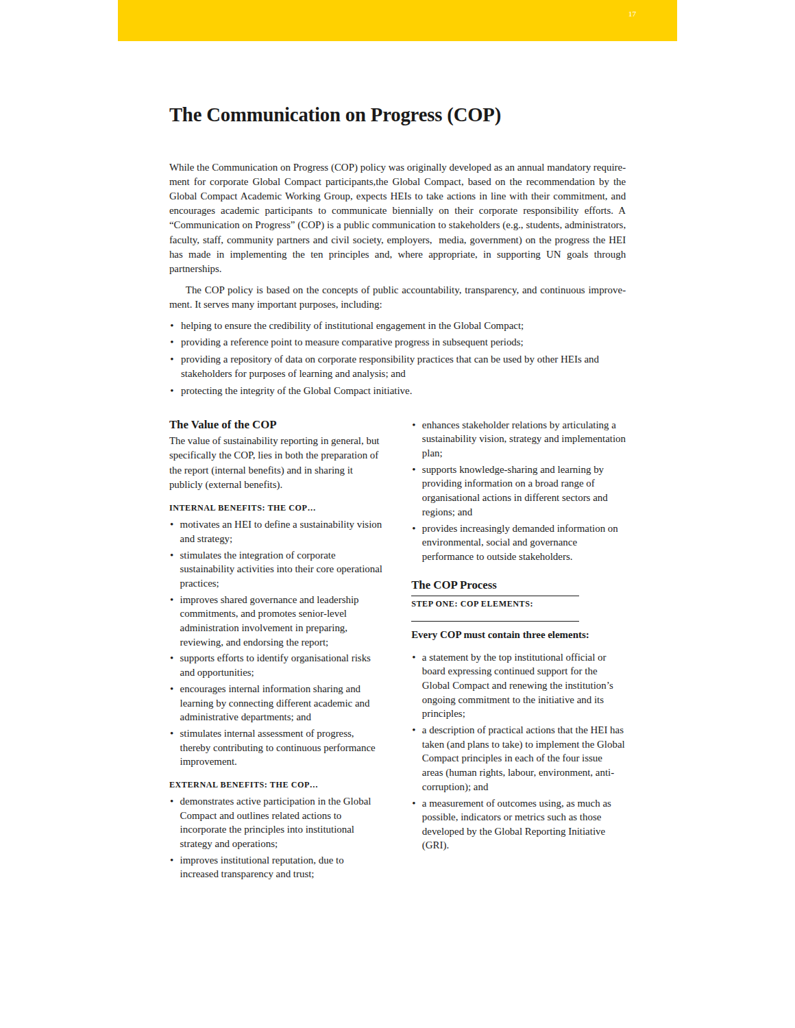17
The Communication on Progress (COP)
While the Communication on Progress (COP) policy was originally developed as an annual mandatory requirement for corporate Global Compact participants,the Global Compact, based on the recommendation by the Global Compact Academic Working Group, expects HEIs to take actions in line with their commitment, and encourages academic participants to communicate biennially on their corporate responsibility efforts. A “Communication on Progress” (COP) is a public communication to stakeholders (e.g., students, administrators, faculty, staff, community partners and civil society, employers, media, government) on the progress the HEI has made in implementing the ten principles and, where appropriate, in supporting UN goals through partnerships.
The COP policy is based on the concepts of public accountability, transparency, and continuous improvement. It serves many important purposes, including:
helping to ensure the credibility of institutional engagement in the Global Compact;
providing a reference point to measure comparative progress in subsequent periods;
providing a repository of data on corporate responsibility practices that can be used by other HEIs and stakeholders for purposes of learning and analysis; and
protecting the integrity of the Global Compact initiative.
The Value of the COP
The value of sustainability reporting in general, but specifically the COP, lies in both the preparation of the report (internal benefits) and in sharing it publicly (external benefits).
Internal Benefits: The COP…
motivates an HEI to define a sustainability vision and strategy;
stimulates the integration of corporate sustainability activities into their core operational practices;
improves shared governance and leadership commitments, and promotes senior-level administration involvement in preparing, reviewing, and endorsing the report;
supports efforts to identify organisational risks and opportunities;
encourages internal information sharing and learning by connecting different academic and administrative departments; and
stimulates internal assessment of progress, thereby contributing to continuous performance improvement.
External Benefits: The COP…
demonstrates active participation in the Global Compact and outlines related actions to incorporate the principles into institutional strategy and operations;
improves institutional reputation, due to increased transparency and trust;
enhances stakeholder relations by articulating a sustainability vision, strategy and implementation plan;
supports knowledge-sharing and learning by providing information on a broad range of organisational actions in different sectors and regions; and
provides increasingly demanded information on environmental, social and governance performance to outside stakeholders.
The COP Process
Step One: COP Elements:
Every COP must contain three elements:
a statement by the top institutional official or board expressing continued support for the Global Compact and renewing the institution’s ongoing commitment to the initiative and its principles;
a description of practical actions that the HEI has taken (and plans to take) to implement the Global Compact principles in each of the four issue areas (human rights, labour, environment, anti-corruption); and
a measurement of outcomes using, as much as possible, indicators or metrics such as those developed by the Global Reporting Initiative (GRI).